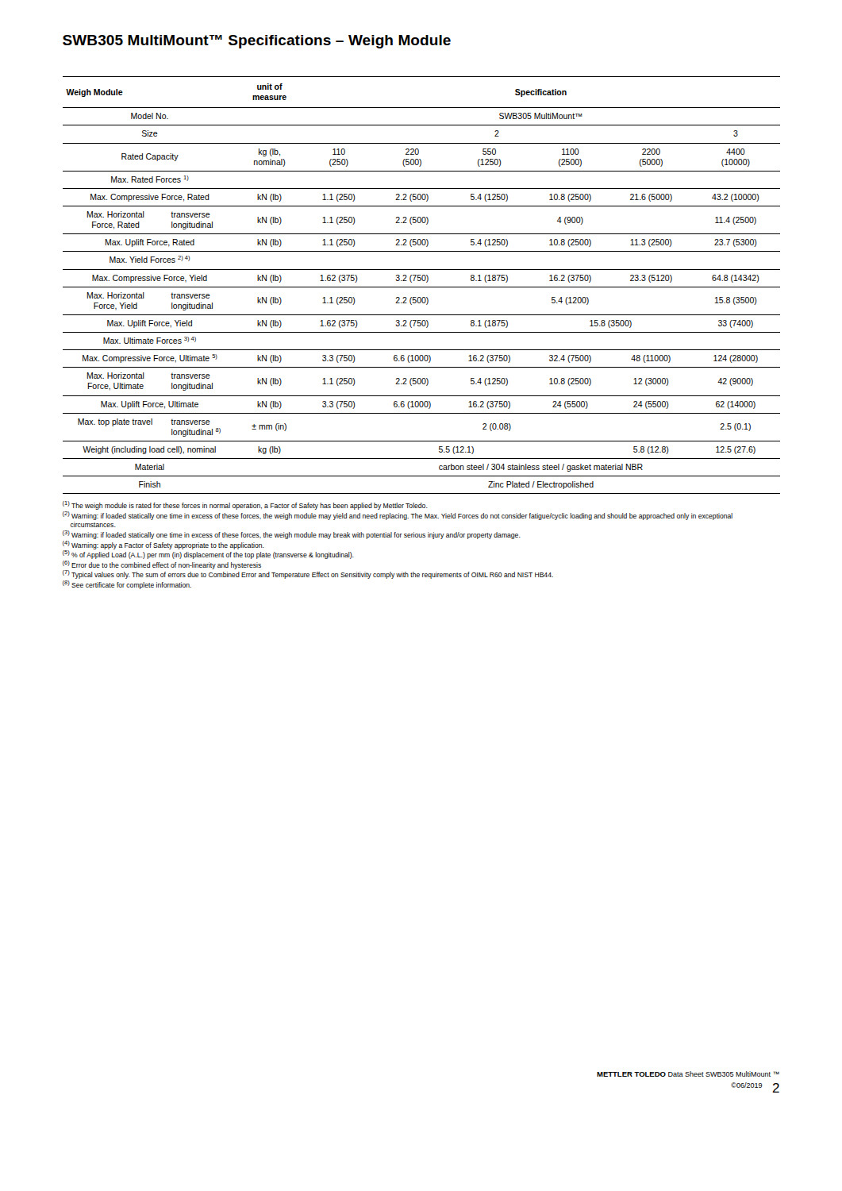SWB305 MultiMount™ Specifications – Weigh Module
| Weigh Module | unit of measure | Specification |
| --- | --- | --- |
| Model No. | | SWB305 MultiMount™ |
| Size | | 2 | 3 |
| Rated Capacity | kg (lb, nominal) | 110 (250) | 220 (500) | 550 (1250) | 1100 (2500) | 2200 (5000) | 4400 (10000) |
| Max. Rated Forces 1) | | | | | | | |
| Max. Compressive Force, Rated | kN (lb) | 1.1 (250) | 2.2 (500) | 5.4 (1250) | 10.8 (2500) | 21.6 (5000) | 43.2 (10000) |
| Max. Horizontal Force, Rated transverse longitudinal | kN (lb) | 1.1 (250) | 2.2 (500) | 4 (900) | 11.4 (2500) |
| Max. Uplift Force, Rated | kN (lb) | 1.1 (250) | 2.2 (500) | 5.4 (1250) | 10.8 (2500) | 11.3 (2500) | 23.7 (5300) |
| Max. Yield Forces 2) 4) | | | | | | | |
| Max. Compressive Force, Yield | kN (lb) | 1.62 (375) | 3.2 (750) | 8.1 (1875) | 16.2 (3750) | 23.3 (5120) | 64.8 (14342) |
| Max. Horizontal Force, Yield transverse longitudinal | kN (lb) | 1.1 (250) | 2.2 (500) | 5.4 (1200) | 15.8 (3500) |
| Max. Uplift Force, Yield | kN (lb) | 1.62 (375) | 3.2 (750) | 8.1 (1875) | 15.8 (3500) | 33 (7400) |
| Max. Ultimate Forces 3) 4) | | | | | | | |
| Max. Compressive Force, Ultimate 5) | kN (lb) | 3.3 (750) | 6.6 (1000) | 16.2 (3750) | 32.4 (7500) | 48 (11000) | 124 (28000) |
| Max. Horizontal Force, Ultimate transverse longitudinal | kN (lb) | 1.1 (250) | 2.2 (500) | 5.4 (1250) | 10.8 (2500) | 12 (3000) | 42 (9000) |
| Max. Uplift Force, Ultimate | kN (lb) | 3.3 (750) | 6.6 (1000) | 16.2 (3750) | 24 (5500) | 24 (5500) | 62 (14000) |
| Max. top plate travel transverse longitudinal 8) | ± mm (in) | 2 (0.08) | 2.5 (0.1) |
| Weight (including load cell), nominal | kg (lb) | 5.5 (12.1) | 5.8 (12.8) | 12.5 (27.6) |
| Material | | carbon steel / 304 stainless steel / gasket material NBR |
| Finish | | Zinc Plated / Electropolished |
(1) The weigh module is rated for these forces in normal operation, a Factor of Safety has been applied by Mettler Toledo.
(2) Warning: if loaded statically one time in excess of these forces, the weigh module may yield and need replacing. The Max. Yield Forces do not consider fatigue/cyclic loading and should be approached only in exceptional circumstances.
(3) Warning: if loaded statically one time in excess of these forces, the weigh module may break with potential for serious injury and/or property damage.
(4) Warning: apply a Factor of Safety appropriate to the application.
(5) % of Applied Load (A.L.) per mm (in) displacement of the top plate (transverse & longitudinal).
(6) Error due to the combined effect of non-linearity and hysteresis
(7) Typical values only. The sum of errors due to Combined Error and Temperature Effect on Sensitivity comply with the requirements of OIML R60 and NIST HB44.
(8) See certificate for complete information.
METTLER TOLEDO Data Sheet SWB305 MultiMount ™
©06/2019 2